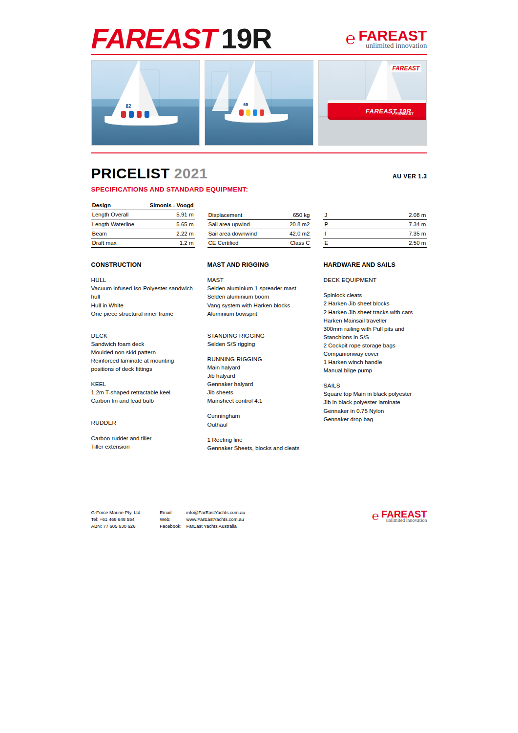FAREAST 19R
℮ FAREAST unlimited innovation
82
65
FAREAST
FAREAST 19R
℮ FAREAST
PRICELIST 2021
AU VER 1.3
SPECIFICATIONS AND STANDARD EQUIPMENT:
| Design | Simonis - Voogd |
| Length Overall | 5.91 m |
| Length Waterline | 5.65 m |
| Beam | 2.22 m |
| Draft max | 1.2 m |
| Displacement | 650 kg |
| Sail area upwind | 20.8 m2 |
| Sail area downwind | 42.0 m2 |
| CE Certified | Class C |
| J | 2.08 m |
| P | 7.34 m |
| I | 7.35 m |
| E | 2.50 m |
CONSTRUCTION
HULL
Vacuum infused Iso-Polyester sandwich hull
Hull in White
One piece structural inner frame
DECK
Sandwich foam deck
Moulded non skid pattern
Reinforced laminate at mounting positions of deck fittings
KEEL
1.2m T-shaped retractable keel
Carbon fin and lead bulb
RUDDER
Carbon rudder and tiller
Tiller extension
MAST AND RIGGING
MAST
Selden aluminium 1 spreader mast
Selden aluminium boom
Vang system with Harken blocks
Aluminium bowsprit
STANDING RIGGING
Selden S/S rigging
RUNNING RIGGING
Main halyard
Jib halyard
Gennaker halyard
Jib sheets
Mainsheet control 4:1
Cunningham
Outhaul
1 Reefing line
Gennaker Sheets, blocks and cleats
HARDWARE AND SAILS
DECK EQUIPMENT
Spinlock cleats
2 Harken Jib sheet blocks
2 Harken Jib sheet tracks with cars
Harken Mainsail traveller
300mm railing with Pull pits and Stanchions in S/S
2 Cockpit rope storage bags
Companionway cover
1 Harken winch handle
Manual bilge pump
SAILS
Square top Main in black polyester
Jib in black polyester laminate
Gennaker in 0.75 Nylon
Gennaker drop bag
G-Force Marine Pty. Ltd
Tel: +61 468 648 554
ABN: 77 605 630 626
Email: info@FarEastYachts.com.au Web: www.FarEastYachts.com.au Facebook: FarEast Yachts Australia
℮ FAREAST unlimited innovation